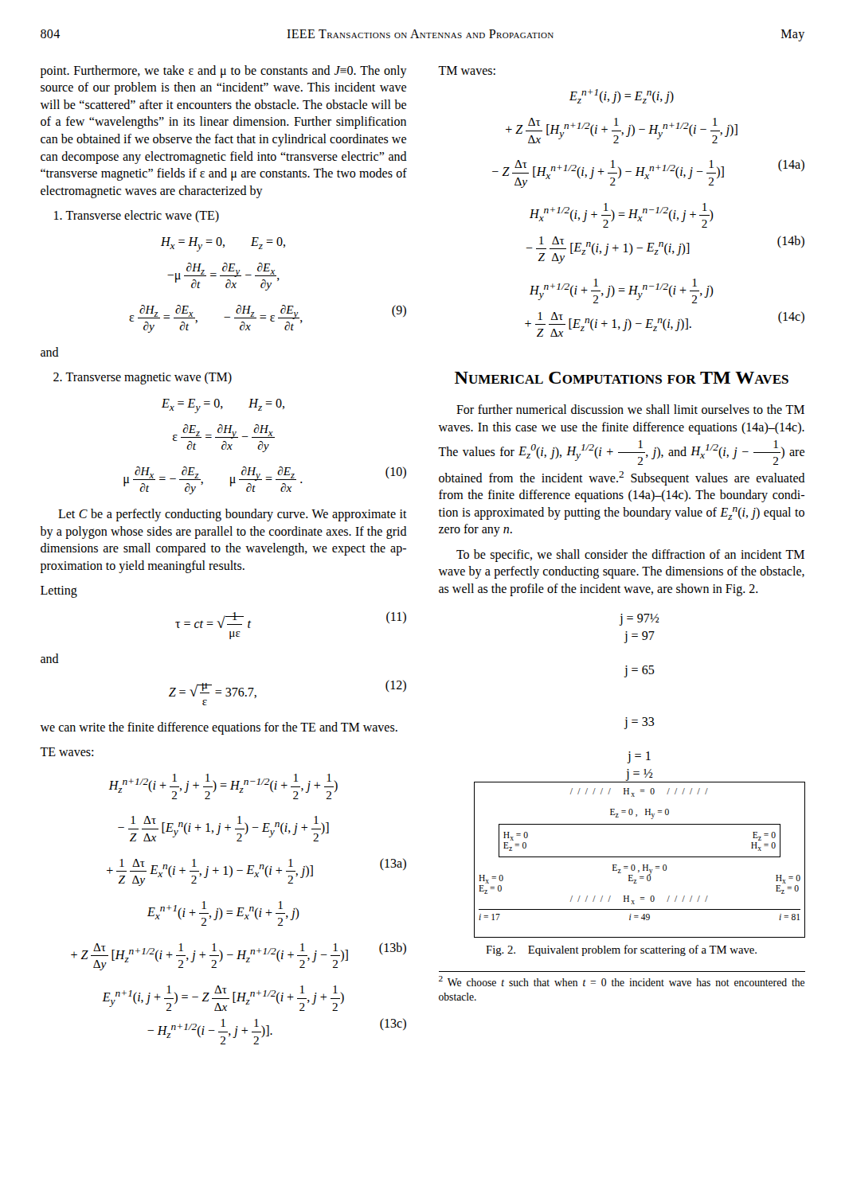804 IEEE Transactions on Antennas and Propagation May
point. Furthermore, we take ε and μ to be constants and J≡0. The only source of our problem is then an “incident” wave. This incident wave will be “scattered” after it encounters the obstacle. The obstacle will be of a few “wavelengths” in its linear dimension. Further simplification can be obtained if we observe the fact that in cylindrical coordinates we can decompose any electromagnetic field into “transverse electric” and “transverse magnetic” fields if ε and μ are constants. The two modes of electromagnetic waves are characterized by
Transverse electric wave (TE)
Hx = Hy = 0,  Ez = 0,
−μ ∂Hz∂t = ∂Ey∂x − ∂Ex∂y,
ε ∂Hz∂y = ∂Ex∂t,  − ∂Hz∂x = ε ∂Ey∂t,(9)
and
Transverse magnetic wave (TM)
Ex = Ey = 0,  Hz = 0,
ε ∂Ez∂t = ∂Hy∂x − ∂Hx∂y
μ ∂Hx∂t = − ∂Ez∂y,  μ ∂Hy∂t = ∂Ez∂x .(10)
Let C be a perfectly conducting boundary curve. We approximate it by a polygon whose sides are parallel to the coordinate axes. If the grid dimensions are small compared to the wavelength, we expect the approximation to yield meaningful results.
Letting
τ = ct = √1 με t(11)
and
Z = √με = 376.7,(12)
we can write the finite difference equations for the TE and TM waves.
TE waves:
Hzn+1/2(i + 12, j + 12) = Hzn−1/2(i + 12, j + 12)
− 1 Z Δτ Δx [Eyn(i + 1, j + 12) − Eyn(i, j + 12)]
+ 1 Z Δτ Δy Exn(i + 12, j + 1) − Exn(i + 12, j)](13a)
Exn+1(i + 12, j) = Exn(i + 12, j)
+ Z Δτ Δy [Hzn+1/2(i + 12, j + 12) − Hzn+1/2(i + 12, j − 12)](13b)
Eyn+1(i, j + 12) = − Z Δτ Δx [Hzn+1/2(i + 12, j + 12) − Hzn+1/2(i − 12, j + 12)].(13c)
TM waves:
Ezn+1(i, j) = Ezn(i, j)
+ Z Δτ Δx [Hyn+1/2(i + 12, j) − Hyn+1/2(i − 12, j)]
− Z Δτ Δy [Hxn+1/2(i, j + 12) − Hxn+1/2(i, j − 12)](14a)
Hxn+1/2(i, j + 12) = Hxn−1/2(i, j + 12) − 1 Z Δτ Δy [Ezn(i, j + 1) − Ezn(i, j)](14b)
Hyn+1/2(i + 12, j) = Hyn−1/2(i + 12, j) + 1 Z Δτ Δx [Ezn(i + 1, j) − Ezn(i, j)].(14c)
Numerical Computations for TM Waves
For further numerical discussion we shall limit ourselves to the TM waves. In this case we use the finite difference equations (14a)–(14c). The values for Ez0(i, j), Hy1/2(i + 12, j), and Hx1/2(i, j − 12) are obtained from the incident wave.2 Subsequent values are evaluated from the finite difference equations (14a)–(14c). The boundary condition is approximated by putting the boundary value of Ezn(i, j) equal to zero for any n.
To be specific, we shall consider the diffraction of an incident TM wave by a perfectly conducting square. The dimensions of the obstacle, as well as the profile of the incident wave, are shown in Fig. 2.
j = 97½
j = 97
j = 65
j = 33
j = 1
j = ½
/ / / / / / Hx = 0 / / / / / /
Ez = 0 , Hy = 0
Hx = 0 Ez = 0
Ez = 0 Hx = 0
Ez = 0 , Hy = 0
Hx = 0
Ez = 0 Ez = 0 Hx = 0
Ez = 0
/ / / / / / Hx = 0 / / / / / /
i = 17 i = 49 i = 81
Fig. 2. Equivalent problem for scattering of a TM wave.
2 We choose t such that when t = 0 the incident wave has not encountered the obstacle.